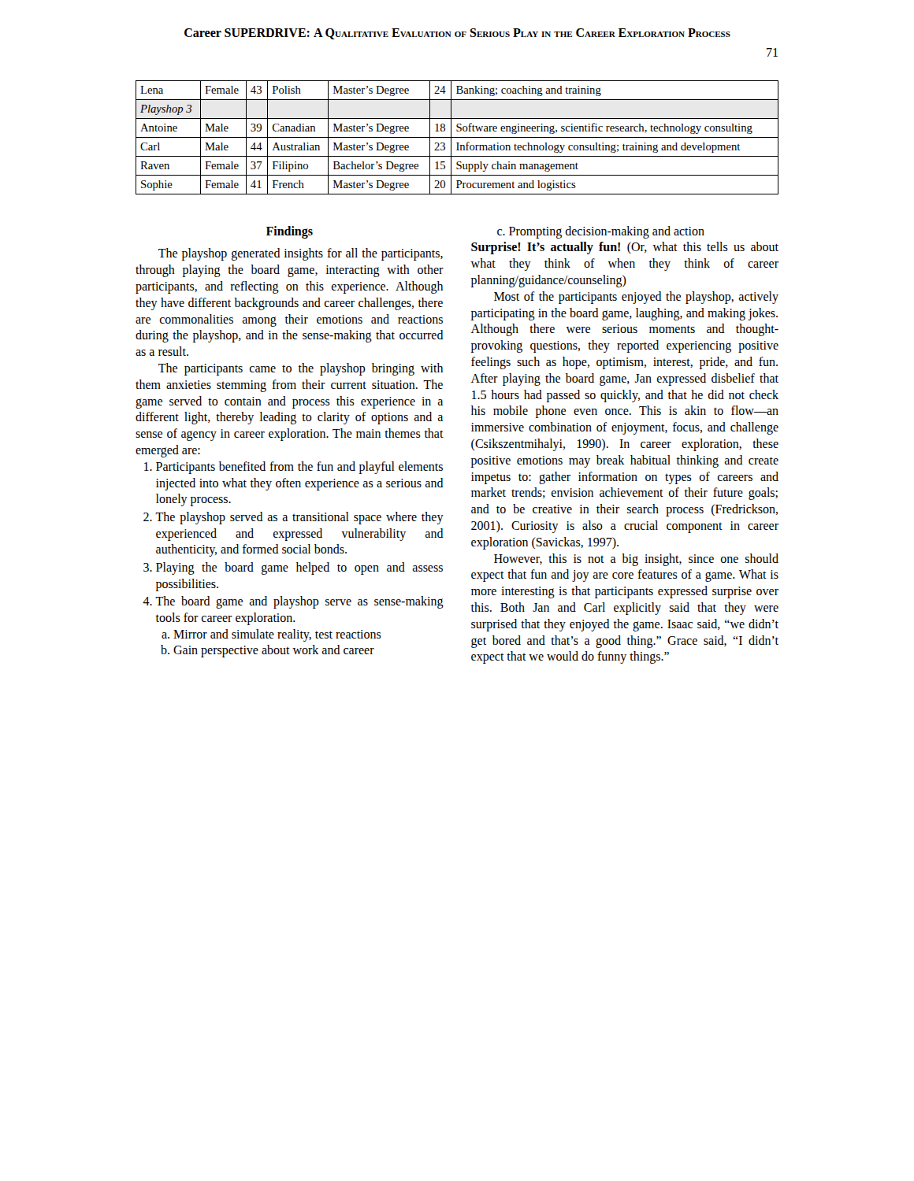Career SUPERDRIVE: A Qualitative Evaluation of Serious Play in the Career Exploration Process
71
| Lena | Female | 43 | Polish | Master’s Degree | 24 | Banking; coaching and training |
| Playshop 3 | | | | | | |
| Antoine | Male | 39 | Canadian | Master’s Degree | 18 | Software engineering, scientific research, technology consulting |
| Carl | Male | 44 | Australian | Master’s Degree | 23 | Information technology consulting; training and development |
| Raven | Female | 37 | Filipino | Bachelor’s Degree | 15 | Supply chain management |
| Sophie | Female | 41 | French | Master’s Degree | 20 | Procurement and logistics |
Findings
The playshop generated insights for all the participants, through playing the board game, interacting with other participants, and reflecting on this experience. Although they have different backgrounds and career challenges, there are commonalities among their emotions and reactions during the playshop, and in the sense-making that occurred as a result.
The participants came to the playshop bringing with them anxieties stemming from their current situation. The game served to contain and process this experience in a different light, thereby leading to clarity of options and a sense of agency in career exploration. The main themes that emerged are:
Participants benefited from the fun and playful elements injected into what they often experience as a serious and lonely process.
The playshop served as a transitional space where they experienced and expressed vulnerability and authenticity, and formed social bonds.
Playing the board game helped to open and assess possibilities.
The board game and playshop serve as sense-making tools for career exploration.
Mirror and simulate reality, test reactions
Gain perspective about work and career
Prompting decision-making and action
Surprise! It’s actually fun! (Or, what this tells us about what they think of when they think of career planning/guidance/counseling)
Most of the participants enjoyed the playshop, actively participating in the board game, laughing, and making jokes. Although there were serious moments and thought-provoking questions, they reported experiencing positive feelings such as hope, optimism, interest, pride, and fun. After playing the board game, Jan expressed disbelief that 1.5 hours had passed so quickly, and that he did not check his mobile phone even once. This is akin to flow—an immersive combination of enjoyment, focus, and challenge (Csikszentmihalyi, 1990). In career exploration, these positive emotions may break habitual thinking and create impetus to: gather information on types of careers and market trends; envision achievement of their future goals; and to be creative in their search process (Fredrickson, 2001). Curiosity is also a crucial component in career exploration (Savickas, 1997).
However, this is not a big insight, since one should expect that fun and joy are core features of a game. What is more interesting is that participants expressed surprise over this. Both Jan and Carl explicitly said that they were surprised that they enjoyed the game. Isaac said, “we didn’t get bored and that’s a good thing.” Grace said, “I didn’t expect that we would do funny things.”